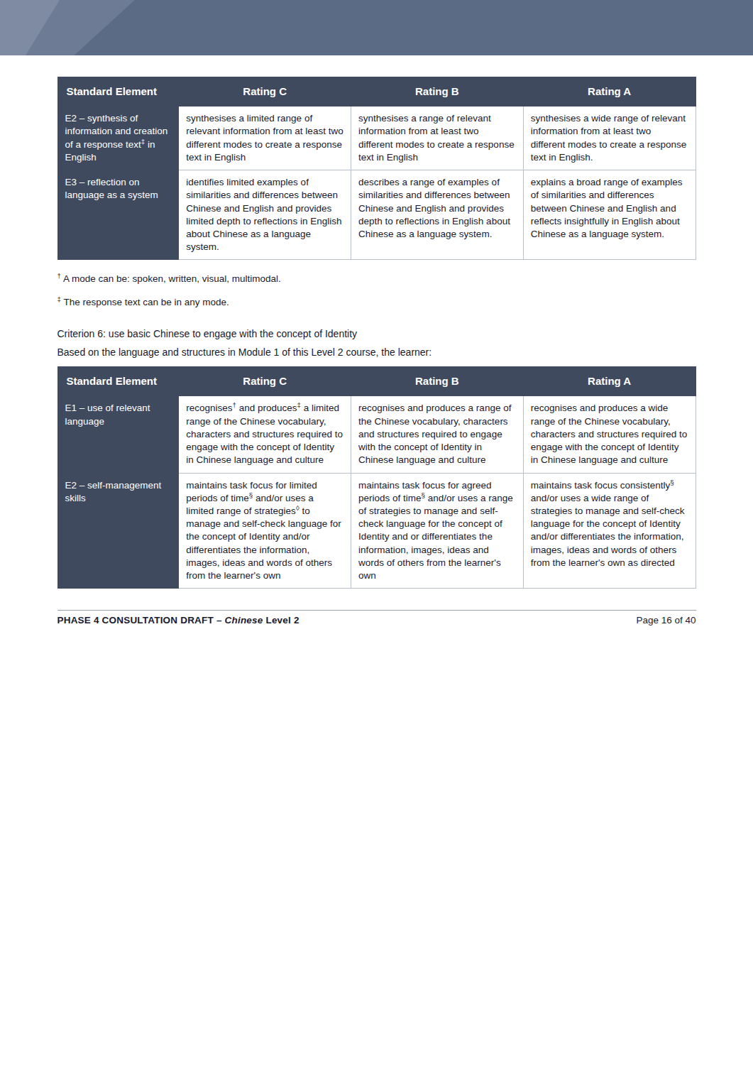| Standard Element | Rating C | Rating B | Rating A |
| --- | --- | --- | --- |
| E2 – synthesis of information and creation of a response text ‡ in English | synthesises a limited range of relevant information from at least two different modes to create a response text in English | synthesises a range of relevant information from at least two different modes to create a response text in English | synthesises a wide range of relevant information from at least two different modes to create a response text in English. |
| E3 – reflection on language as a system | identifies limited examples of similarities and differences between Chinese and English and provides limited depth to reflections in English about Chinese as a language system. | describes a range of examples of similarities and differences between Chinese and English and provides depth to reflections in English about Chinese as a language system. | explains a broad range of examples of similarities and differences between Chinese and English and reflects insightfully in English about Chinese as a language system. |
† A mode can be: spoken, written, visual, multimodal.
‡ The response text can be in any mode.
Criterion 6: use basic Chinese to engage with the concept of Identity
Based on the language and structures in Module 1 of this Level 2 course, the learner:
| Standard Element | Rating C | Rating B | Rating A |
| --- | --- | --- | --- |
| E1 – use of relevant language | recognises † and produces ‡ a limited range of the Chinese vocabulary, characters and structures required to engage with the concept of Identity in Chinese language and culture | recognises and produces a range of the Chinese vocabulary, characters and structures required to engage with the concept of Identity in Chinese language and culture | recognises and produces a wide range of the Chinese vocabulary, characters and structures required to engage with the concept of Identity in Chinese language and culture |
| E2 – self-management skills | maintains task focus for limited periods of time § and/or uses a limited range of strategies ◊ to manage and self-check language for the concept of Identity and/or differentiates the information, images, ideas and words of others from the learner's own | maintains task focus for agreed periods of time § and/or uses a range of strategies to manage and self-check language for the concept of Identity and or differentiates the information, images, ideas and words of others from the learner's own | maintains task focus consistently § and/or uses a wide range of strategies to manage and self-check language for the concept of Identity and/or differentiates the information, images, ideas and words of others from the learner's own as directed |
PHASE 4 CONSULTATION DRAFT – Chinese Level 2
Page 16 of 40